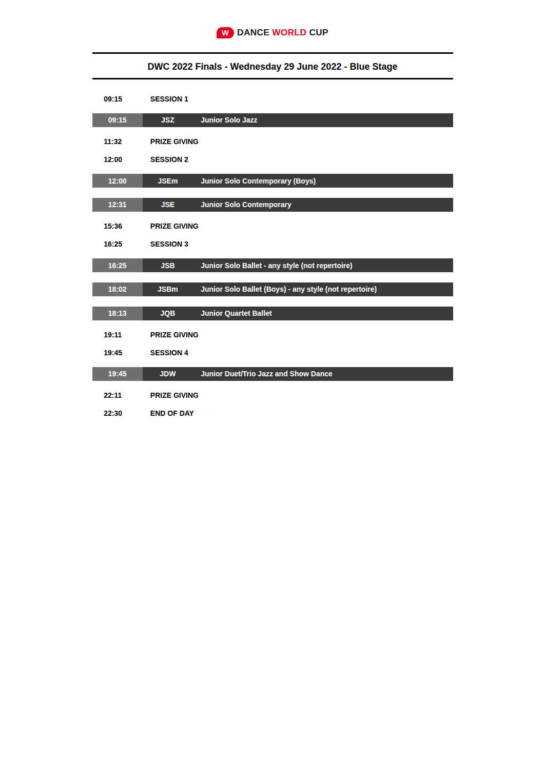DANCE WORLD CUP
DWC 2022 Finals - Wednesday 29 June 2022 - Blue Stage
| 09:15 | SESSION 1 |
| 09:15 | JSZ | Junior Solo Jazz |
| 11:32 | PRIZE GIVING |
| 12:00 | SESSION 2 |
| 12:00 | JSEm | Junior Solo Contemporary (Boys) |
| 12:31 | JSE | Junior Solo Contemporary |
| 15:36 | PRIZE GIVING |
| 16:25 | SESSION 3 |
| 16:25 | JSB | Junior Solo Ballet - any style (not repertoire) |
| 18:02 | JSBm | Junior Solo Ballet (Boys) - any style (not repertoire) |
| 18:13 | JQB | Junior Quartet Ballet |
| 19:11 | PRIZE GIVING |
| 19:45 | SESSION 4 |
| 19:45 | JDW | Junior Duet/Trio Jazz and Show Dance |
| 22:11 | PRIZE GIVING |
| 22:30 | END OF DAY |